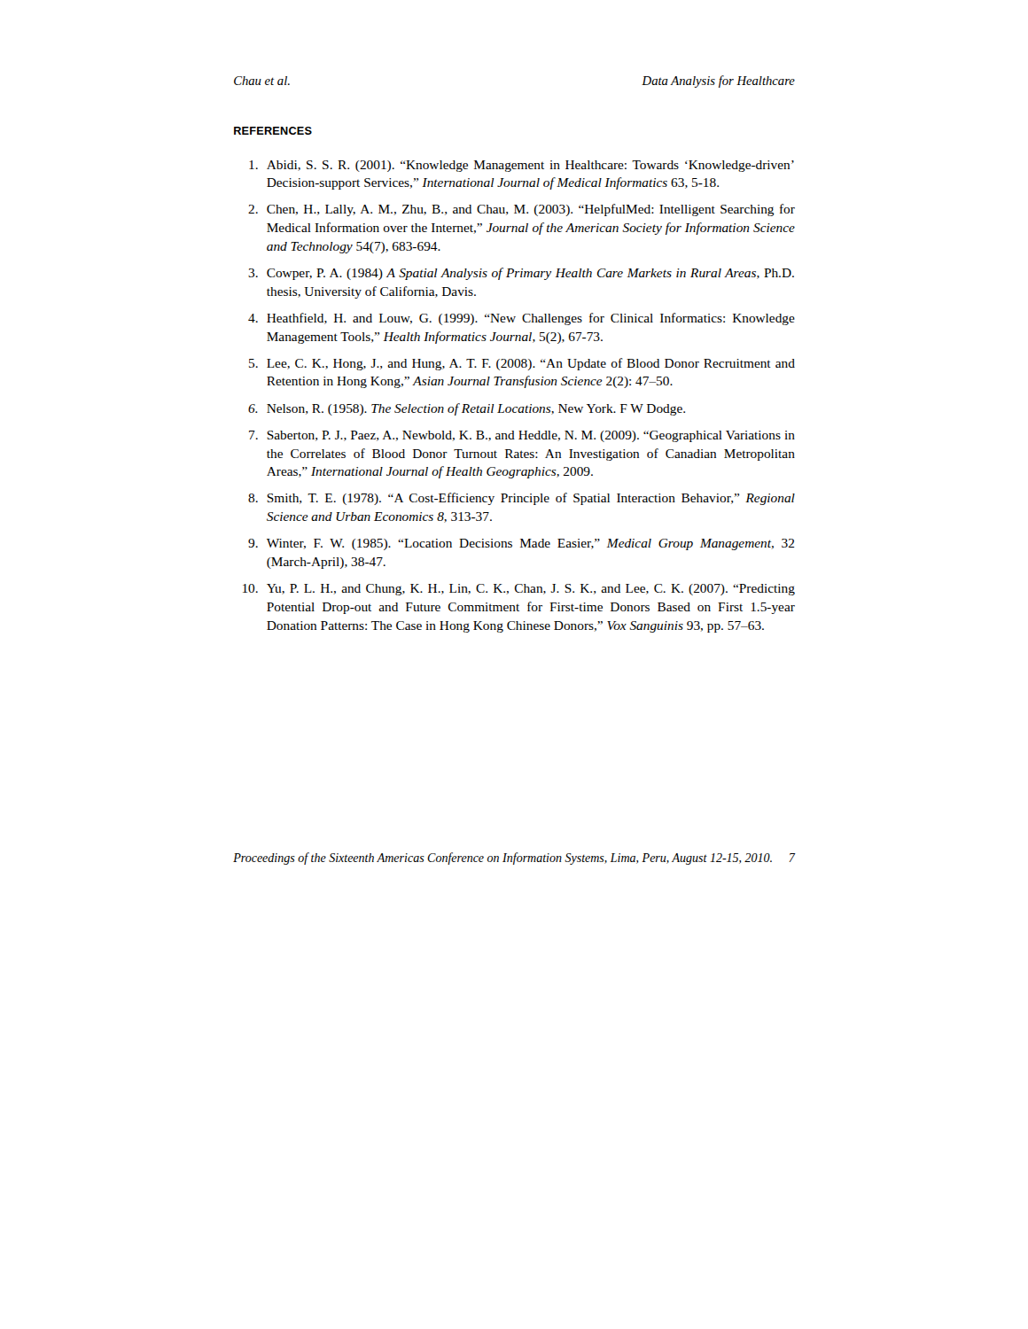Chau et al. Data Analysis for Healthcare
References
Abidi, S. S. R. (2001). “Knowledge Management in Healthcare: Towards ‘Knowledge-driven’ Decision-support Services,” International Journal of Medical Informatics 63, 5-18.
Chen, H., Lally, A. M., Zhu, B., and Chau, M. (2003). “HelpfulMed: Intelligent Searching for Medical Information over the Internet,” Journal of the American Society for Information Science and Technology 54(7), 683-694.
Cowper, P. A. (1984) A Spatial Analysis of Primary Health Care Markets in Rural Areas, Ph.D. thesis, University of California, Davis.
Heathfield, H. and Louw, G. (1999). “New Challenges for Clinical Informatics: Knowledge Management Tools,” Health Informatics Journal, 5(2), 67-73.
Lee, C. K., Hong, J., and Hung, A. T. F. (2008). “An Update of Blood Donor Recruitment and Retention in Hong Kong,” Asian Journal Transfusion Science 2(2): 47–50.
Nelson, R. (1958). The Selection of Retail Locations, New York. F W Dodge.
Saberton, P. J., Paez, A., Newbold, K. B., and Heddle, N. M. (2009). “Geographical Variations in the Correlates of Blood Donor Turnout Rates: An Investigation of Canadian Metropolitan Areas,” International Journal of Health Geographics, 2009.
Smith, T. E. (1978). “A Cost-Efficiency Principle of Spatial Interaction Behavior,” Regional Science and Urban Economics 8, 313-37.
Winter, F. W. (1985). “Location Decisions Made Easier,” Medical Group Management, 32 (March-April), 38-47.
Yu, P. L. H., and Chung, K. H., Lin, C. K., Chan, J. S. K., and Lee, C. K. (2007). “Predicting Potential Drop-out and Future Commitment for First-time Donors Based on First 1.5-year Donation Patterns: The Case in Hong Kong Chinese Donors,” Vox Sanguinis 93, pp. 57–63.
Proceedings of the Sixteenth Americas Conference on Information Systems, Lima, Peru, August 12-15, 2010. 7